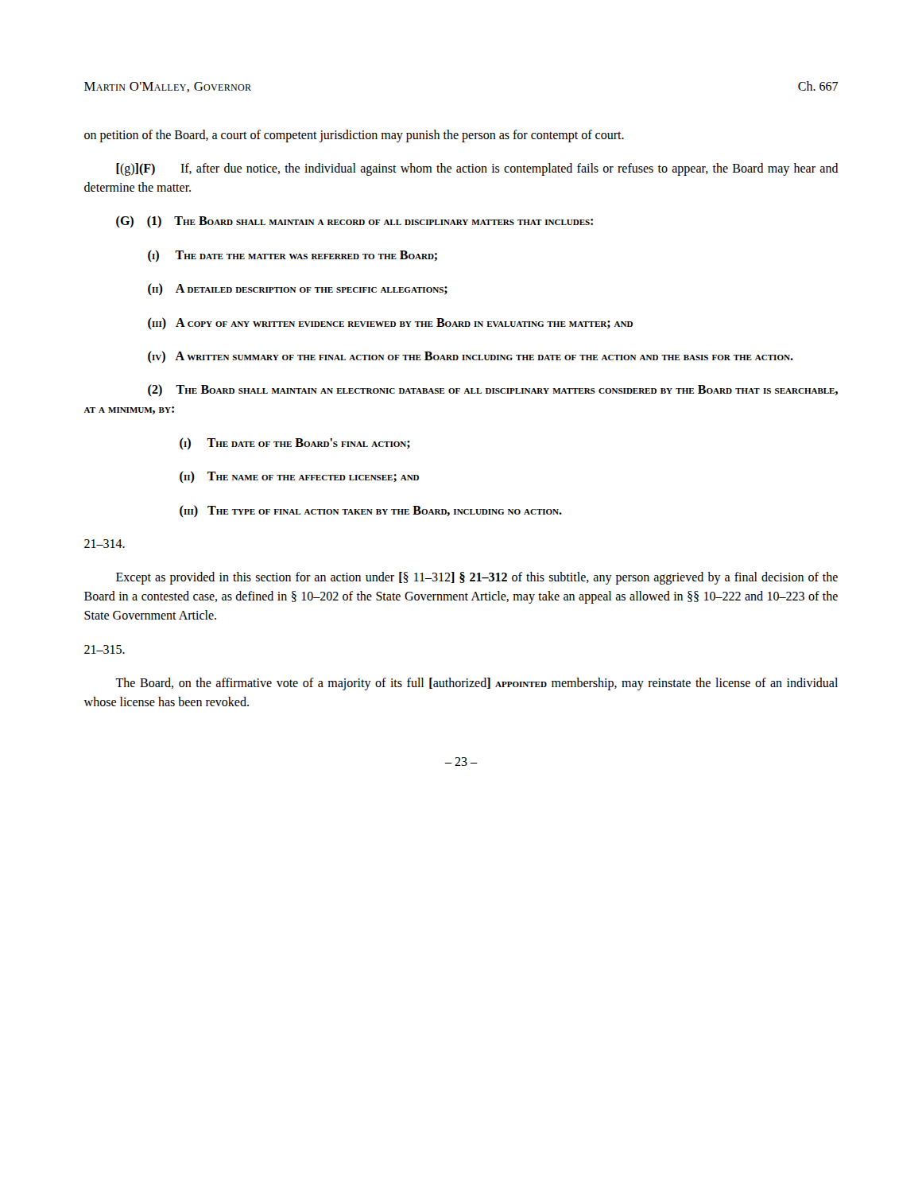Martin O'Malley, Governor Ch. 667
on petition of the Board, a court of competent jurisdiction may punish the person as for contempt of court.
[(g)](F) If, after due notice, the individual against whom the action is contemplated fails or refuses to appear, the Board may hear and determine the matter.
(G) (1) The Board shall maintain a record of all disciplinary matters that includes:
(i) The date the matter was referred to the Board;
(ii) A detailed description of the specific allegations;
(iii) A copy of any written evidence reviewed by the Board in evaluating the matter; and
(iv) A written summary of the final action of the Board including the date of the action and the basis for the action.
(2) The Board shall maintain an electronic database of all disciplinary matters considered by the Board that is searchable, at a minimum, by:
(i) The date of the Board's final action;
(ii) The name of the affected licensee; and
(iii) The type of final action taken by the Board, including no action.
21–314.
Except as provided in this section for an action under [§ 11–312] § 21–312 of this subtitle, any person aggrieved by a final decision of the Board in a contested case, as defined in § 10–202 of the State Government Article, may take an appeal as allowed in §§ 10–222 and 10–223 of the State Government Article.
21–315.
The Board, on the affirmative vote of a majority of its full [authorized] appointed membership, may reinstate the license of an individual whose license has been revoked.
– 23 –